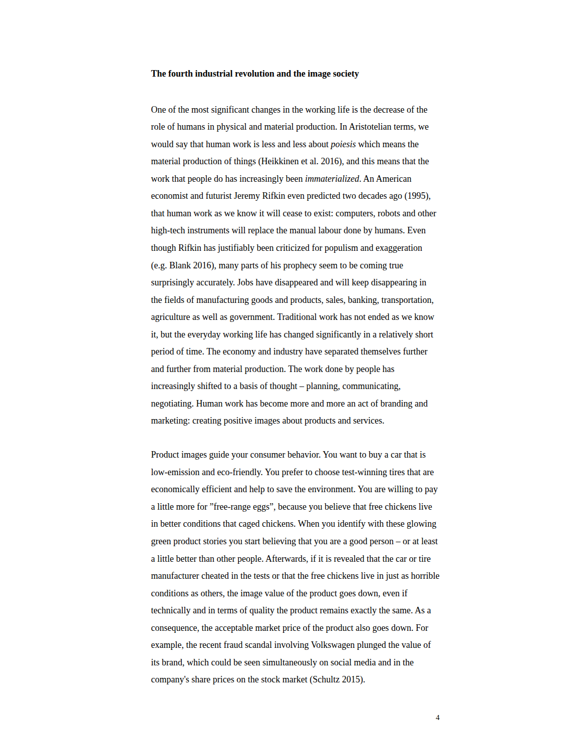The fourth industrial revolution and the image society
One of the most significant changes in the working life is the decrease of the role of humans in physical and material production. In Aristotelian terms, we would say that human work is less and less about poiesis which means the material production of things (Heikkinen et al. 2016), and this means that the work that people do has increasingly been immaterialized. An American economist and futurist Jeremy Rifkin even predicted two decades ago (1995), that human work as we know it will cease to exist: computers, robots and other high-tech instruments will replace the manual labour done by humans. Even though Rifkin has justifiably been criticized for populism and exaggeration (e.g. Blank 2016), many parts of his prophecy seem to be coming true surprisingly accurately. Jobs have disappeared and will keep disappearing in the fields of manufacturing goods and products, sales, banking, transportation, agriculture as well as government. Traditional work has not ended as we know it, but the everyday working life has changed significantly in a relatively short period of time. The economy and industry have separated themselves further and further from material production. The work done by people has increasingly shifted to a basis of thought – planning, communicating, negotiating. Human work has become more and more an act of branding and marketing: creating positive images about products and services.
Product images guide your consumer behavior. You want to buy a car that is low-emission and eco-friendly. You prefer to choose test-winning tires that are economically efficient and help to save the environment. You are willing to pay a little more for ”free-range eggs”, because you believe that free chickens live in better conditions that caged chickens. When you identify with these glowing green product stories you start believing that you are a good person – or at least a little better than other people. Afterwards, if it is revealed that the car or tire manufacturer cheated in the tests or that the free chickens live in just as horrible conditions as others, the image value of the product goes down, even if technically and in terms of quality the product remains exactly the same. As a consequence, the acceptable market price of the product also goes down. For example, the recent fraud scandal involving Volkswagen plunged the value of its brand, which could be seen simultaneously on social media and in the company's share prices on the stock market (Schultz 2015).
4